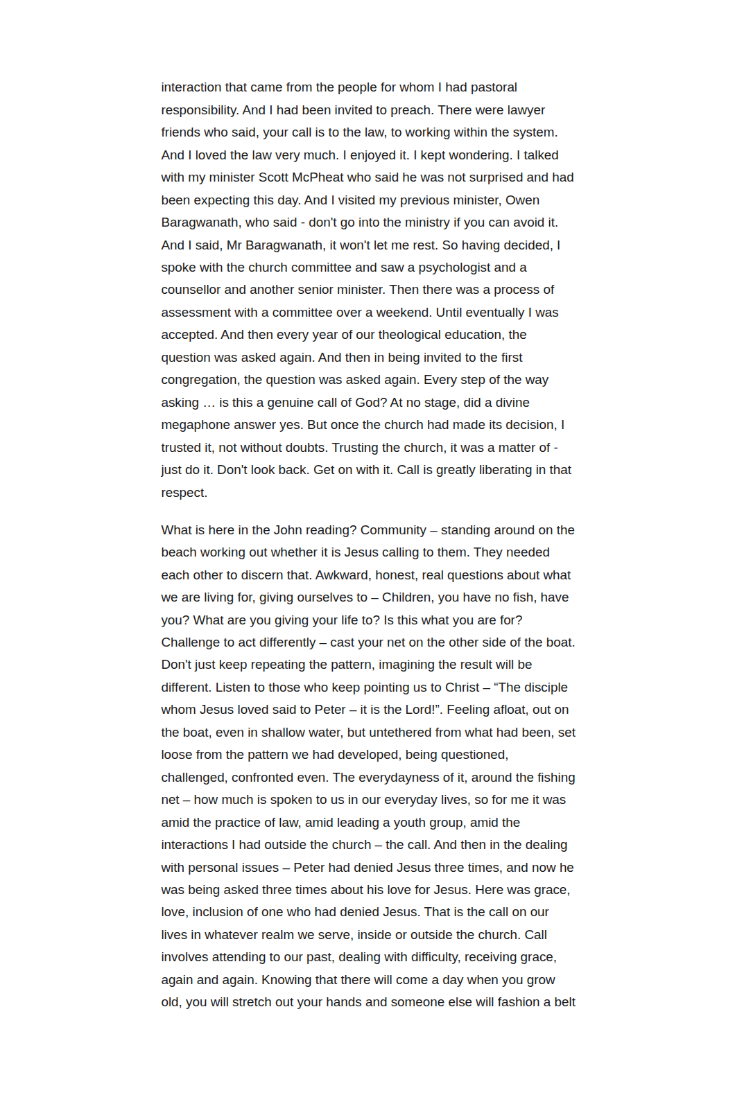interaction that came from the people for whom I had pastoral responsibility. And I had been invited to preach. There were lawyer friends who said, your call is to the law, to working within the system. And I loved the law very much. I enjoyed it. I kept wondering. I talked with my minister Scott McPheat who said he was not surprised and had been expecting this day. And I visited my previous minister, Owen Baragwanath, who said - don't go into the ministry if you can avoid it. And I said, Mr Baragwanath, it won't let me rest. So having decided, I spoke with the church committee and saw a psychologist and a counsellor and another senior minister. Then there was a process of assessment with a committee over a weekend. Until eventually I was accepted. And then every year of our theological education, the question was asked again. And then in being invited to the first congregation, the question was asked again. Every step of the way asking … is this a genuine call of God? At no stage, did a divine megaphone answer yes. But once the church had made its decision, I trusted it, not without doubts. Trusting the church, it was a matter of - just do it. Don't look back. Get on with it. Call is greatly liberating in that respect.
What is here in the John reading? Community – standing around on the beach working out whether it is Jesus calling to them. They needed each other to discern that. Awkward, honest, real questions about what we are living for, giving ourselves to – Children, you have no fish, have you? What are you giving your life to? Is this what you are for? Challenge to act differently – cast your net on the other side of the boat. Don't just keep repeating the pattern, imagining the result will be different. Listen to those who keep pointing us to Christ – “The disciple whom Jesus loved said to Peter – it is the Lord!”. Feeling afloat, out on the boat, even in shallow water, but untethered from what had been, set loose from the pattern we had developed, being questioned, challenged, confronted even. The everydayness of it, around the fishing net – how much is spoken to us in our everyday lives, so for me it was amid the practice of law, amid leading a youth group, amid the interactions I had outside the church – the call. And then in the dealing with personal issues – Peter had denied Jesus three times, and now he was being asked three times about his love for Jesus. Here was grace, love, inclusion of one who had denied Jesus. That is the call on our lives in whatever realm we serve, inside or outside the church. Call involves attending to our past, dealing with difficulty, receiving grace, again and again. Knowing that there will come a day when you grow old, you will stretch out your hands and someone else will fashion a belt